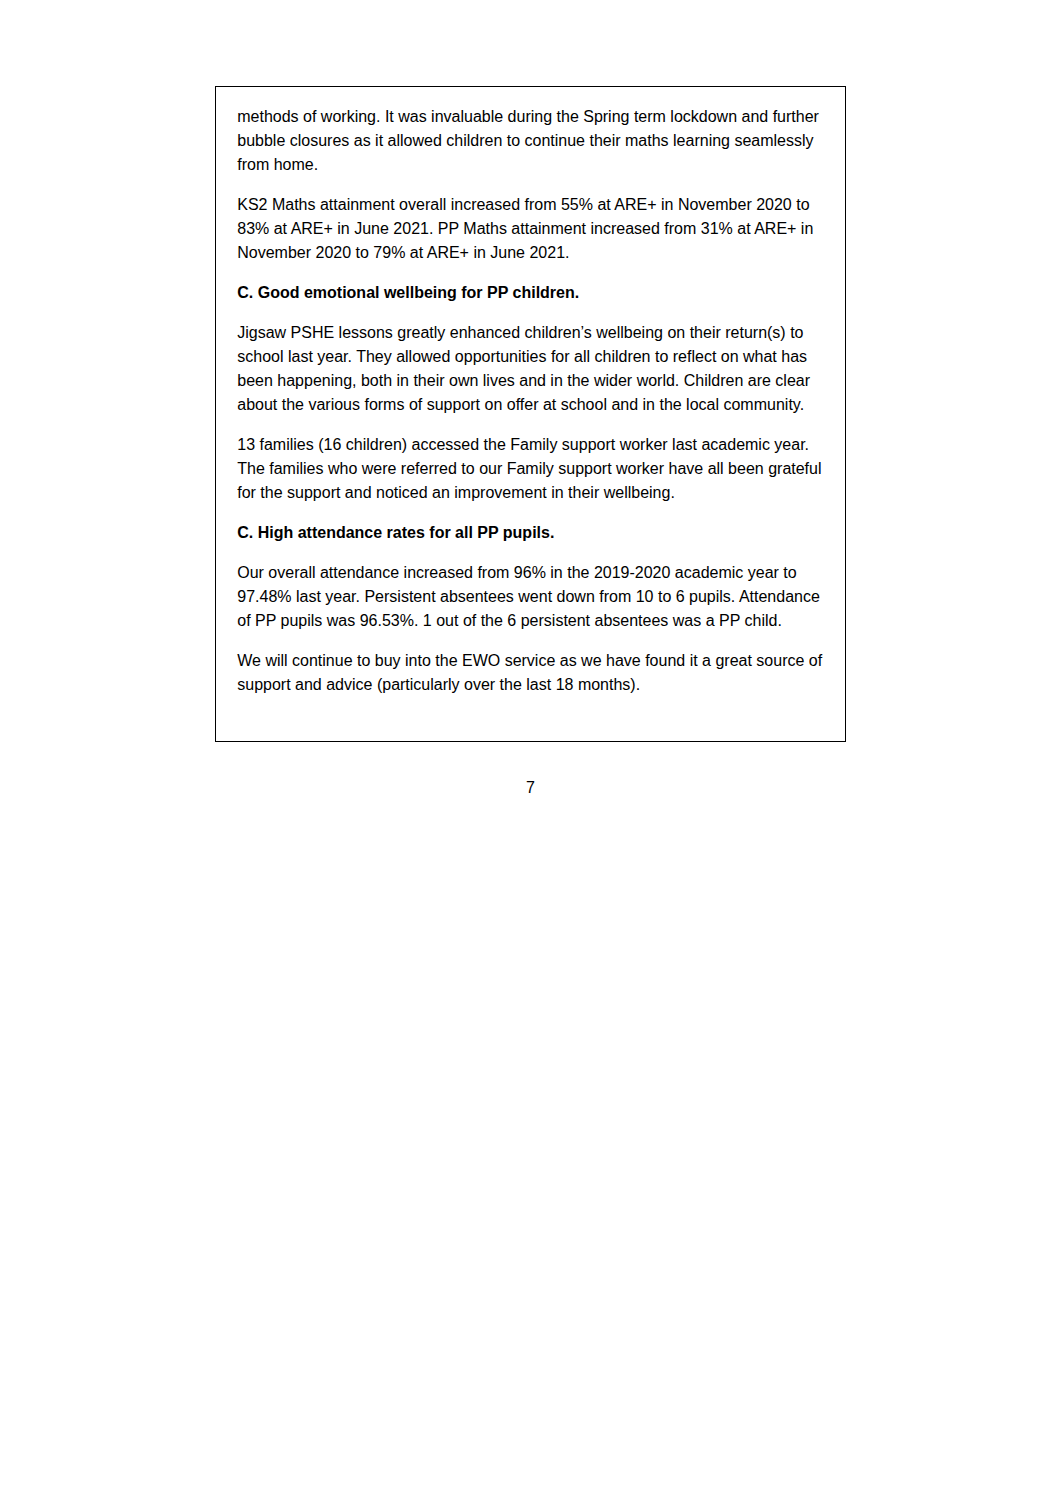methods of working. It was invaluable during the Spring term lockdown and further bubble closures as it allowed children to continue their maths learning seamlessly from home.
KS2 Maths attainment overall increased from 55% at ARE+ in November 2020 to 83% at ARE+ in June 2021. PP Maths attainment increased from 31% at ARE+ in November 2020 to 79% at ARE+ in June 2021.
C. Good emotional wellbeing for PP children.
Jigsaw PSHE lessons greatly enhanced children’s wellbeing on their return(s) to school last year. They allowed opportunities for all children to reflect on what has been happening, both in their own lives and in the wider world. Children are clear about the various forms of support on offer at school and in the local community.
13 families (16 children) accessed the Family support worker last academic year. The families who were referred to our Family support worker have all been grateful for the support and noticed an improvement in their wellbeing.
C. High attendance rates for all PP pupils.
Our overall attendance increased from 96% in the 2019-2020 academic year to 97.48% last year. Persistent absentees went down from 10 to 6 pupils. Attendance of PP pupils was 96.53%. 1 out of the 6 persistent absentees was a PP child.
We will continue to buy into the EWO service as we have found it a great source of support and advice (particularly over the last 18 months).
7